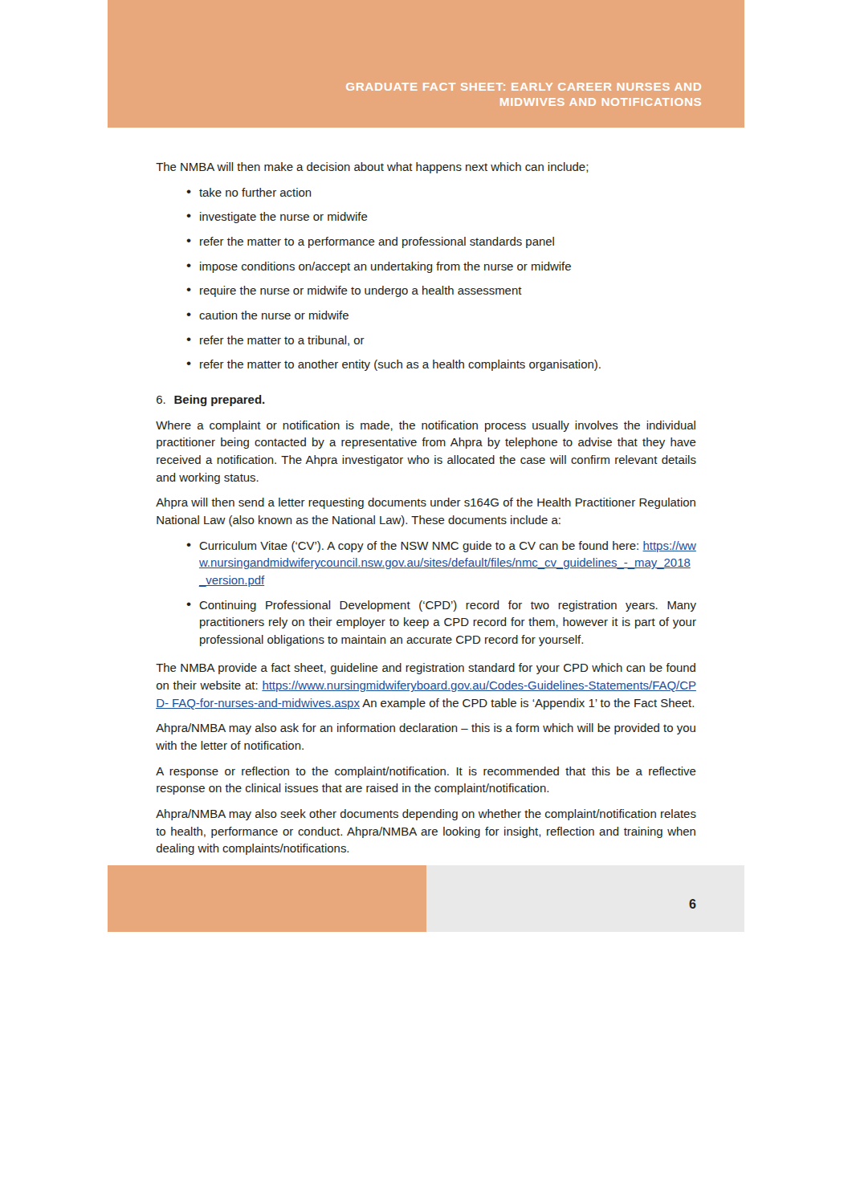Graduate Fact Sheet: Early Career Nurses and
Midwives and Notifications
The NMBA will then make a decision about what happens next which can include;
take no further action
investigate the nurse or midwife
refer the matter to a performance and professional standards panel
impose conditions on/accept an undertaking from the nurse or midwife
require the nurse or midwife to undergo a health assessment
caution the nurse or midwife
refer the matter to a tribunal, or
refer the matter to another entity (such as a health complaints organisation).
6. Being prepared.
Where a complaint or notification is made, the notification process usually involves the individual practitioner being contacted by a representative from Ahpra by telephone to advise that they have received a notification. The Ahpra investigator who is allocated the case will confirm relevant details and working status.
Ahpra will then send a letter requesting documents under s164G of the Health Practitioner Regulation National Law (also known as the National Law). These documents include a:
Curriculum Vitae (‘CV’). A copy of the NSW NMC guide to a CV can be found here: https://www.nursingandmidwiferycouncil.nsw.gov.au/sites/default/files/nmc_cv_guidelines_-_may_2018_version.pdf
Continuing Professional Development (‘CPD’) record for two registration years. Many practitioners rely on their employer to keep a CPD record for them, however it is part of your professional obligations to maintain an accurate CPD record for yourself.
The NMBA provide a fact sheet, guideline and registration standard for your CPD which can be found on their website at: https://www.nursingmidwiferyboard.gov.au/Codes-Guidelines-Statements/FAQ/CPD- FAQ-for-nurses-and-midwives.aspx An example of the CPD table is ‘Appendix 1’ to the Fact Sheet.
Ahpra/NMBA may also ask for an information declaration – this is a form which will be provided to you with the letter of notification.
A response or reflection to the complaint/notification. It is recommended that this be a reflective response on the clinical issues that are raised in the complaint/notification.
Ahpra/NMBA may also seek other documents depending on whether the complaint/notification relates to health, performance or conduct. Ahpra/NMBA are looking for insight, reflection and training when dealing with complaints/notifications.
6